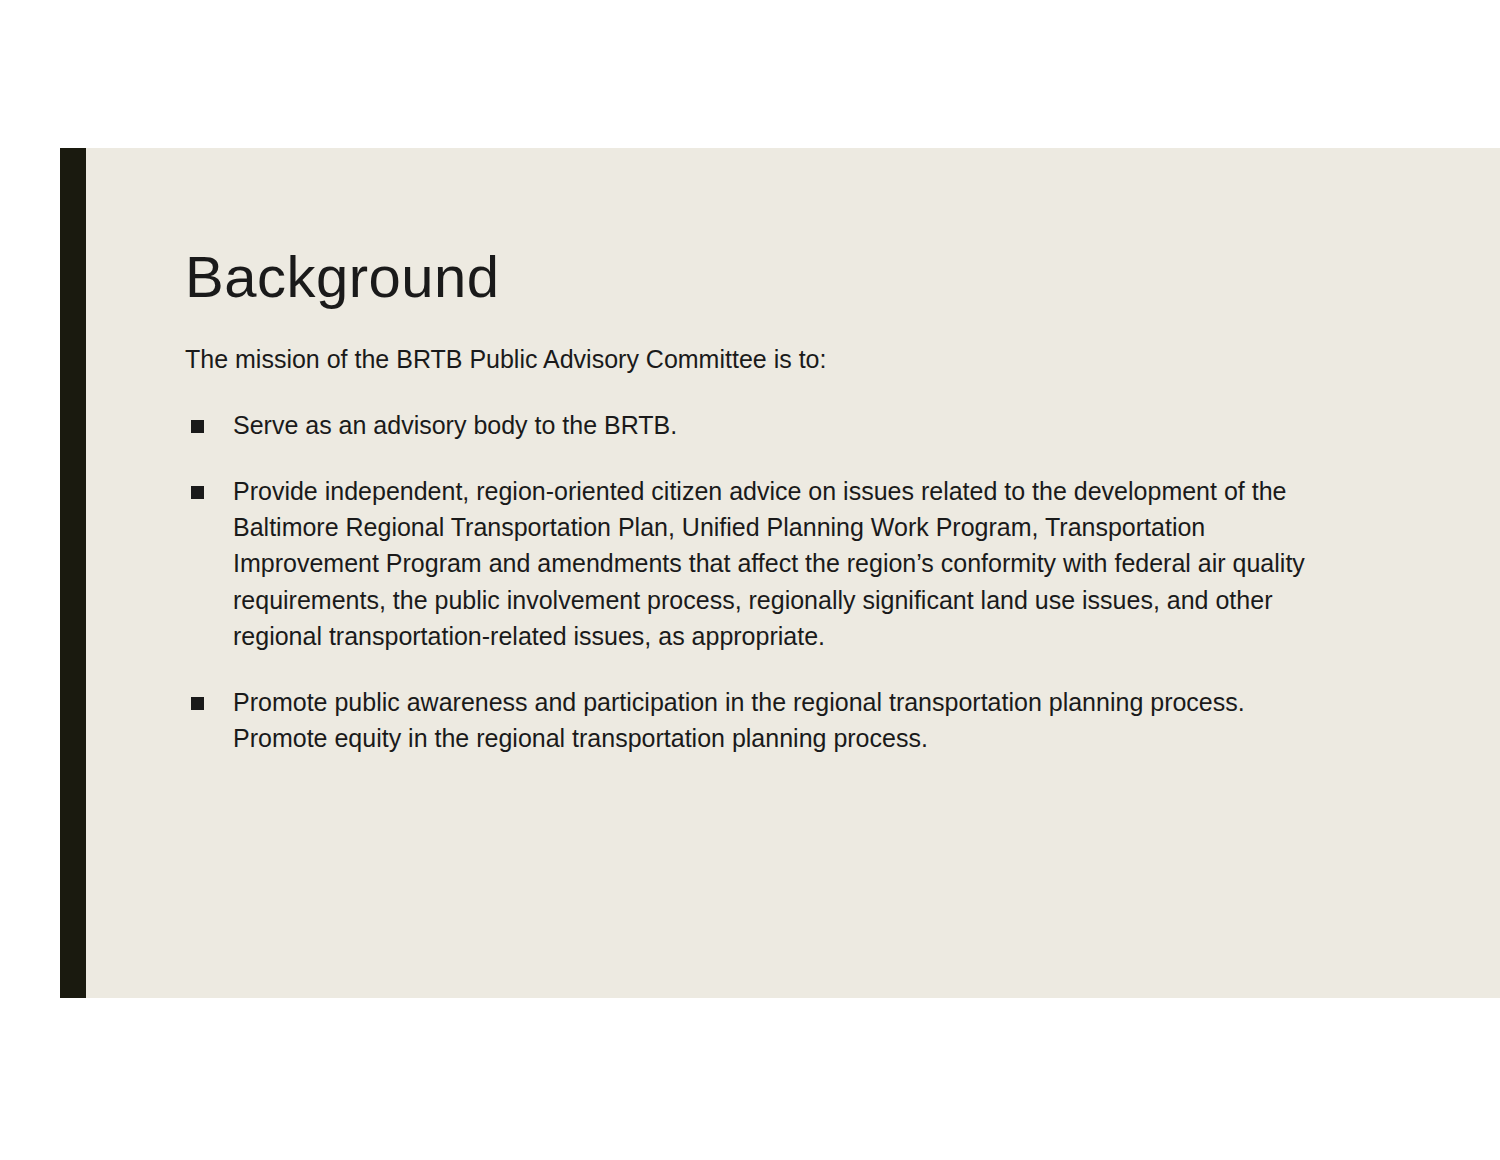Background
The mission of the BRTB Public Advisory Committee is to:
Serve as an advisory body to the BRTB.
Provide independent, region-oriented citizen advice on issues related to the development of the Baltimore Regional Transportation Plan, Unified Planning Work Program, Transportation Improvement Program and amendments that affect the region’s conformity with federal air quality requirements, the public involvement process, regionally significant land use issues, and other regional transportation-related issues, as appropriate.
Promote public awareness and participation in the regional transportation planning process. Promote equity in the regional transportation planning process.